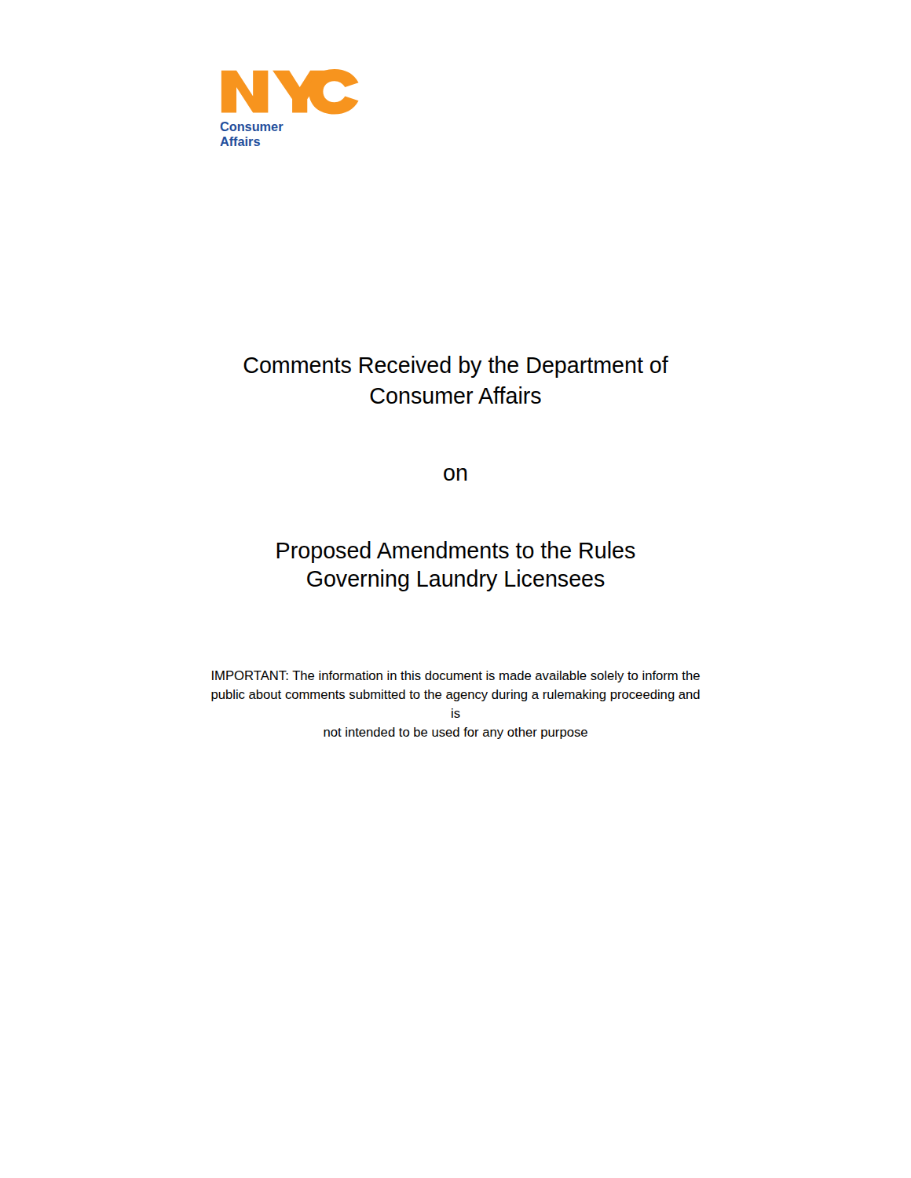Consumer Affairs ™
Comments Received by the Department of Consumer Affairs
on
Proposed Amendments to the Rules
Governing Laundry Licensees
IMPORTANT: The information in this document is made available solely to inform the
public about comments submitted to the agency during a rulemaking proceeding and is
not intended to be used for any other purpose